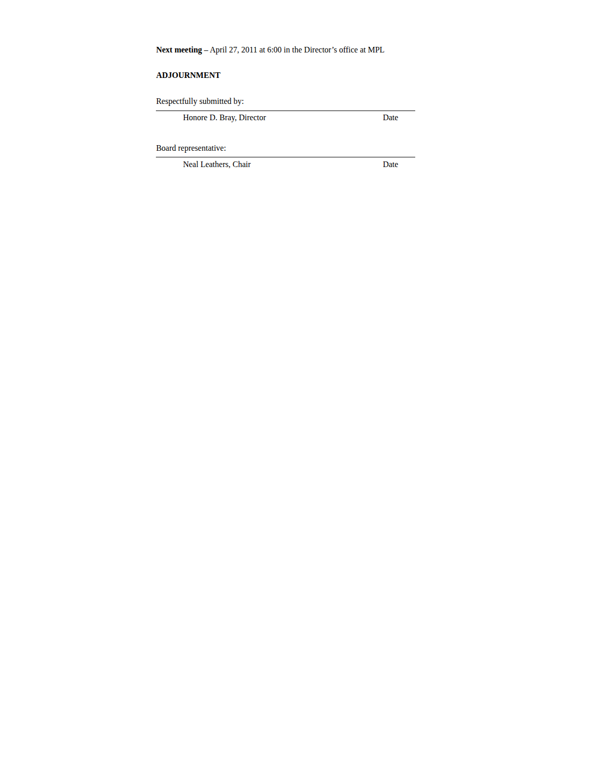Next meeting – April 27, 2011 at 6:00 in the Director’s office at MPL
ADJOURNMENT
Respectfully submitted by:
Honore D. Bray, Director Date
Board representative:
Neal Leathers, Chair Date